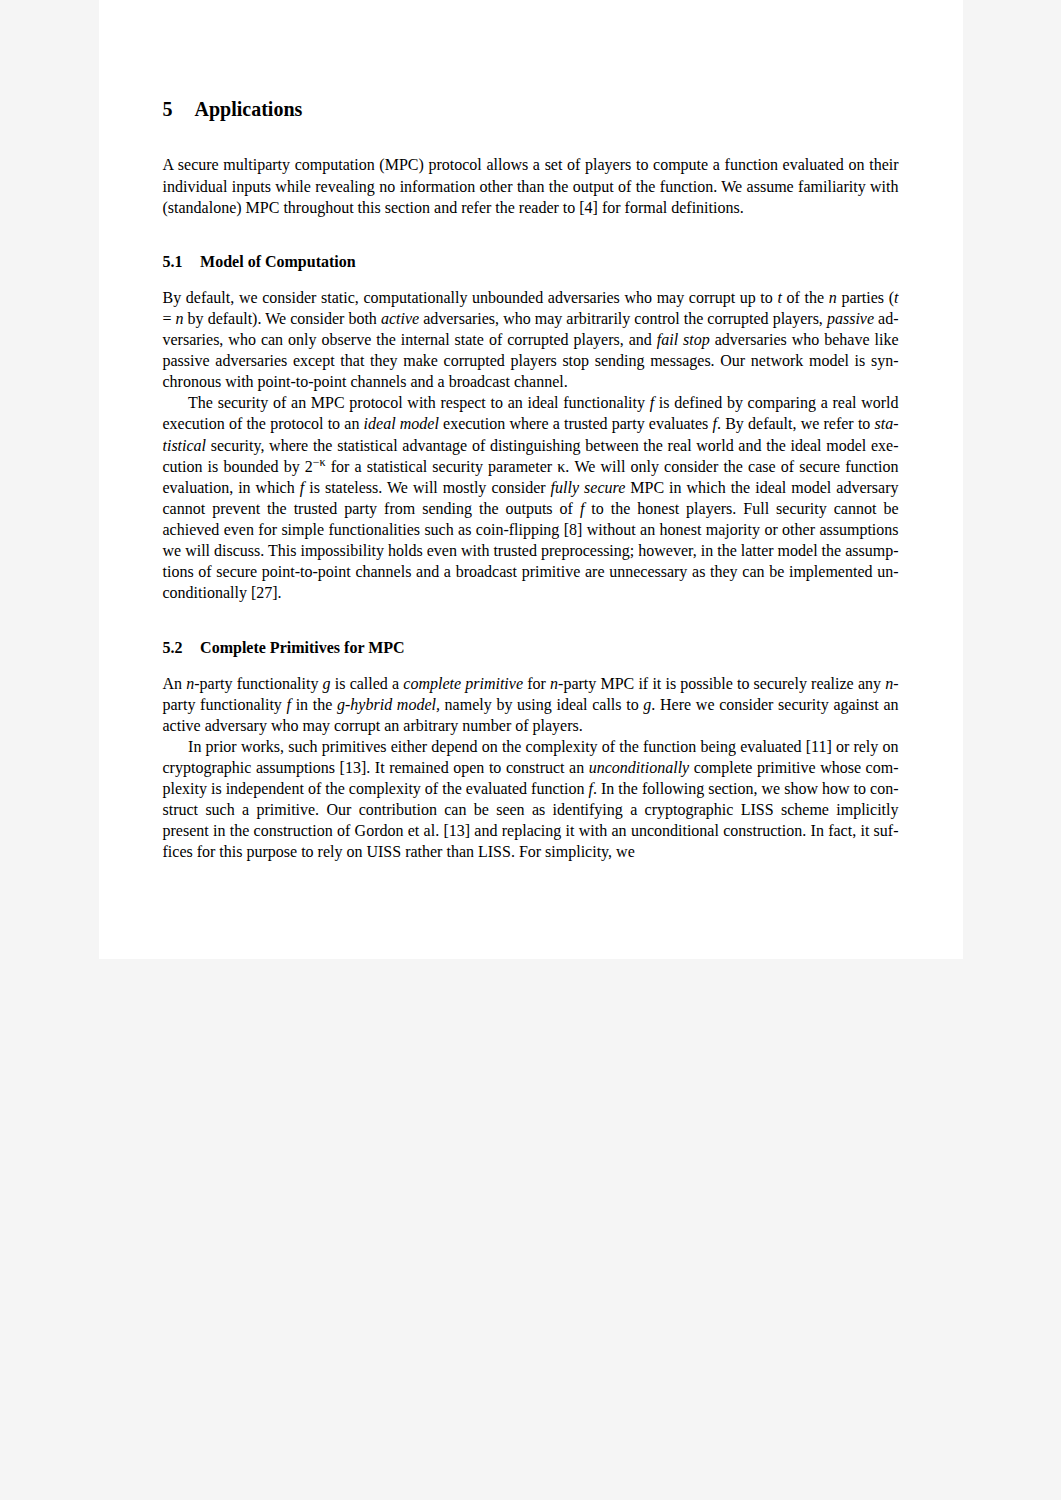5 Applications
A secure multiparty computation (MPC) protocol allows a set of players to compute a function evaluated on their individual inputs while revealing no information other than the output of the function. We assume familiarity with (standalone) MPC throughout this section and refer the reader to [4] for formal definitions.
5.1 Model of Computation
By default, we consider static, computationally unbounded adversaries who may corrupt up to t of the n parties (t = n by default). We consider both active adversaries, who may arbitrarily control the corrupted players, passive adversaries, who can only observe the internal state of corrupted players, and fail stop adversaries who behave like passive adversaries except that they make corrupted players stop sending messages. Our network model is synchronous with point-to-point channels and a broadcast channel.
The security of an MPC protocol with respect to an ideal functionality f is defined by comparing a real world execution of the protocol to an ideal model execution where a trusted party evaluates f. By default, we refer to statistical security, where the statistical advantage of distinguishing between the real world and the ideal model execution is bounded by 2−κ for a statistical security parameter κ. We will only consider the case of secure function evaluation, in which f is stateless. We will mostly consider fully secure MPC in which the ideal model adversary cannot prevent the trusted party from sending the outputs of f to the honest players. Full security cannot be achieved even for simple functionalities such as coin-flipping [8] without an honest majority or other assumptions we will discuss. This impossibility holds even with trusted preprocessing; however, in the latter model the assumptions of secure point-to-point channels and a broadcast primitive are unnecessary as they can be implemented unconditionally [27].
5.2 Complete Primitives for MPC
An n-party functionality g is called a complete primitive for n-party MPC if it is possible to securely realize any n-party functionality f in the g-hybrid model, namely by using ideal calls to g. Here we consider security against an active adversary who may corrupt an arbitrary number of players.
In prior works, such primitives either depend on the complexity of the function being evaluated [11] or rely on cryptographic assumptions [13]. It remained open to construct an unconditionally complete primitive whose complexity is independent of the complexity of the evaluated function f. In the following section, we show how to construct such a primitive. Our contribution can be seen as identifying a cryptographic LISS scheme implicitly present in the construction of Gordon et al. [13] and replacing it with an unconditional construction. In fact, it suffices for this purpose to rely on UISS rather than LISS. For simplicity, we